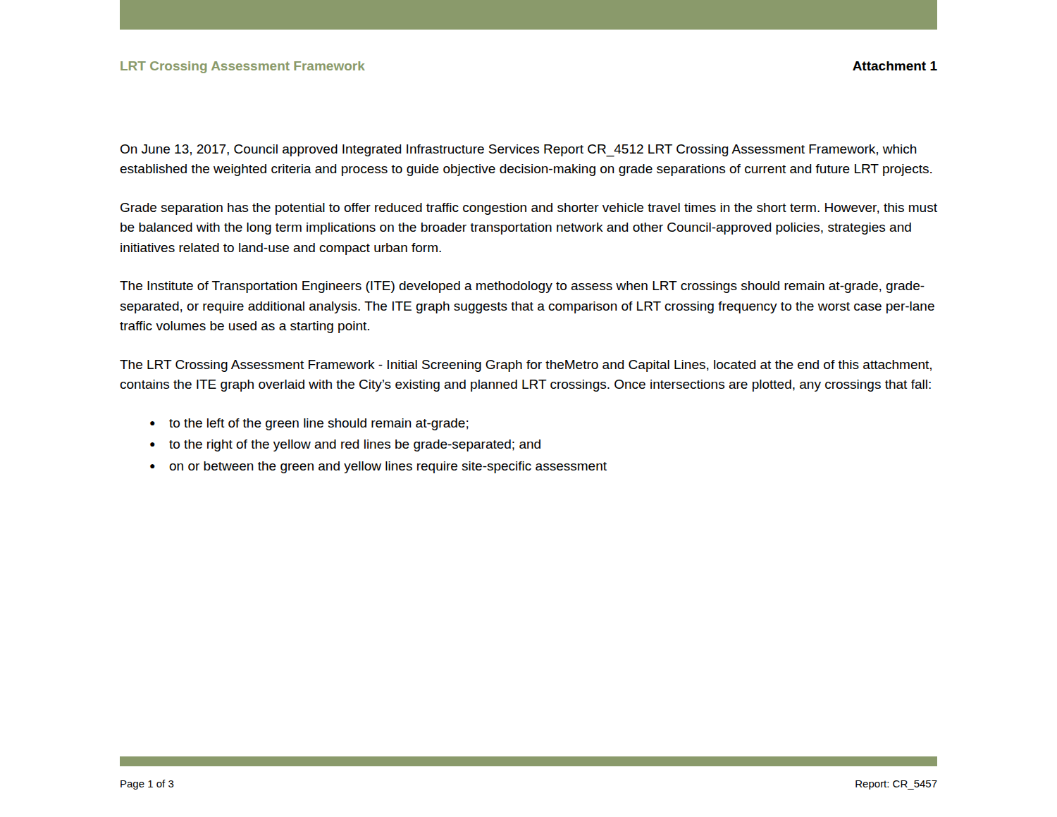LRT Crossing Assessment Framework
Attachment 1
On June 13, 2017, Council approved Integrated Infrastructure Services Report CR_4512 LRT Crossing Assessment Framework, which established the weighted criteria and process to guide objective decision-making on grade separations of current and future LRT projects.
Grade separation has the potential to offer reduced traffic congestion and shorter vehicle travel times in the short term. However, this must be balanced with the long term implications on the broader transportation network and other Council-approved policies, strategies and initiatives related to land-use and compact urban form.
The Institute of Transportation Engineers (ITE) developed a methodology to assess when LRT crossings should remain at-grade, grade-separated, or require additional analysis. The ITE graph suggests that a comparison of LRT crossing frequency to the worst case per-lane traffic volumes be used as a starting point.
The LRT Crossing Assessment Framework - Initial Screening Graph for theMetro and Capital Lines, located at the end of this attachment, contains the ITE graph overlaid with the City’s existing and planned LRT crossings. Once intersections are plotted, any crossings that fall:
to the left of the green line should remain at-grade;
to the right of the yellow and red lines be grade-separated; and
on or between the green and yellow lines require site-specific assessment
Page 1 of 3
Report: CR_5457